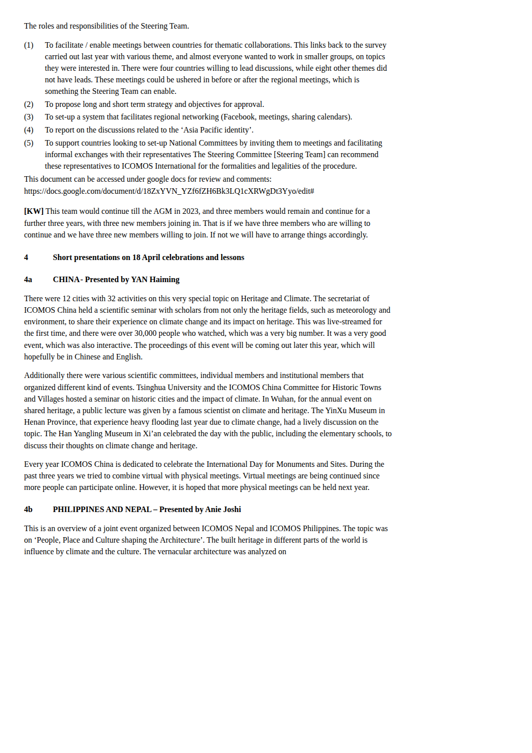The roles and responsibilities of the Steering Team.
(1) To facilitate / enable meetings between countries for thematic collaborations. This links back to the survey carried out last year with various theme, and almost everyone wanted to work in smaller groups, on topics they were interested in. There were four countries willing to lead discussions, while eight other themes did not have leads. These meetings could be ushered in before or after the regional meetings, which is something the Steering Team can enable.
(2) To propose long and short term strategy and objectives for approval.
(3) To set-up a system that facilitates regional networking (Facebook, meetings, sharing calendars).
(4) To report on the discussions related to the ‘Asia Pacific identity’.
(5) To support countries looking to set-up National Committees by inviting them to meetings and facilitating informal exchanges with their representatives The Steering Committee [Steering Team] can recommend these representatives to ICOMOS International for the formalities and legalities of the procedure.
This document can be accessed under google docs for review and comments:
https://docs.google.com/document/d/18ZxYVN_YZf6fZH6Bk3LQ1cXRWgDt3Yyo/edit#
[KW] This team would continue till the AGM in 2023, and three members would remain and continue for a further three years, with three new members joining in. That is if we have three members who are willing to continue and we have three new members willing to join. If not we will have to arrange things accordingly.
4 Short presentations on 18 April celebrations and lessons
4a CHINA - Presented by YAN Haiming
There were 12 cities with 32 activities on this very special topic on Heritage and Climate. The secretariat of ICOMOS China held a scientific seminar with scholars from not only the heritage fields, such as meteorology and environment, to share their experience on climate change and its impact on heritage. This was live-streamed for the first time, and there were over 30,000 people who watched, which was a very big number. It was a very good event, which was also interactive. The proceedings of this event will be coming out later this year, which will hopefully be in Chinese and English.
Additionally there were various scientific committees, individual members and institutional members that organized different kind of events. Tsinghua University and the ICOMOS China Committee for Historic Towns and Villages hosted a seminar on historic cities and the impact of climate. In Wuhan, for the annual event on shared heritage, a public lecture was given by a famous scientist on climate and heritage. The YinXu Museum in Henan Province, that experience heavy flooding last year due to climate change, had a lively discussion on the topic. The Han Yangling Museum in Xi’an celebrated the day with the public, including the elementary schools, to discuss their thoughts on climate change and heritage.
Every year ICOMOS China is dedicated to celebrate the International Day for Monuments and Sites. During the past three years we tried to combine virtual with physical meetings. Virtual meetings are being continued since more people can participate online. However, it is hoped that more physical meetings can be held next year.
4b PHILIPPINES AND NEPAL – Presented by Anie Joshi
This is an overview of a joint event organized between ICOMOS Nepal and ICOMOS Philippines. The topic was on ‘People, Place and Culture shaping the Architecture’. The built heritage in different parts of the world is influence by climate and the culture. The vernacular architecture was analyzed on